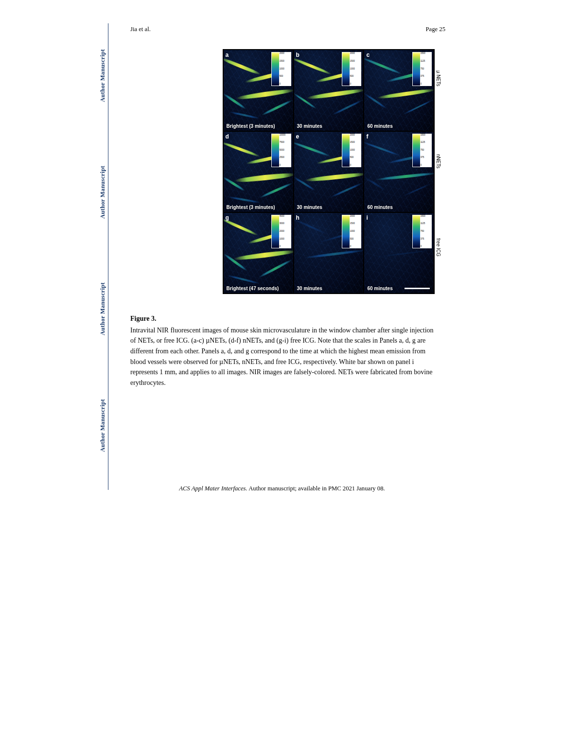Author Manuscript Author Manuscript Author Manuscript Author Manuscript
Jia et al. Page 25
a
2000150010005000
Brightest (3 minutes)
b
2000150010005000
30 minutes
c
150011257503750
60 minutes
d
100007500500025000
Brightest (3 minutes)
e
2000150010005000
30 minutes
f
150011257503750
60 minutes
g
40003000200010000
Brightest (47 seconds)
h
2000150010005000
30 minutes
i
150011257503750
60 minutes
µ NETs nNETs free ICG
Figure 3. Intravital NIR fluorescent images of mouse skin microvasculature in the window chamber after single injection of NETs, or free ICG. (a-c) µNETs, (d-f) nNETs, and (g-i) free ICG. Note that the scales in Panels a, d, g are different from each other. Panels a, d, and g correspond to the time at which the highest mean emission from blood vessels were observed for µNETs, nNETs, and free ICG, respectively. White bar shown on panel i represents 1 mm, and applies to all images. NIR images are falsely-colored. NETs were fabricated from bovine erythrocytes.
ACS Appl Mater Interfaces. Author manuscript; available in PMC 2021 January 08.